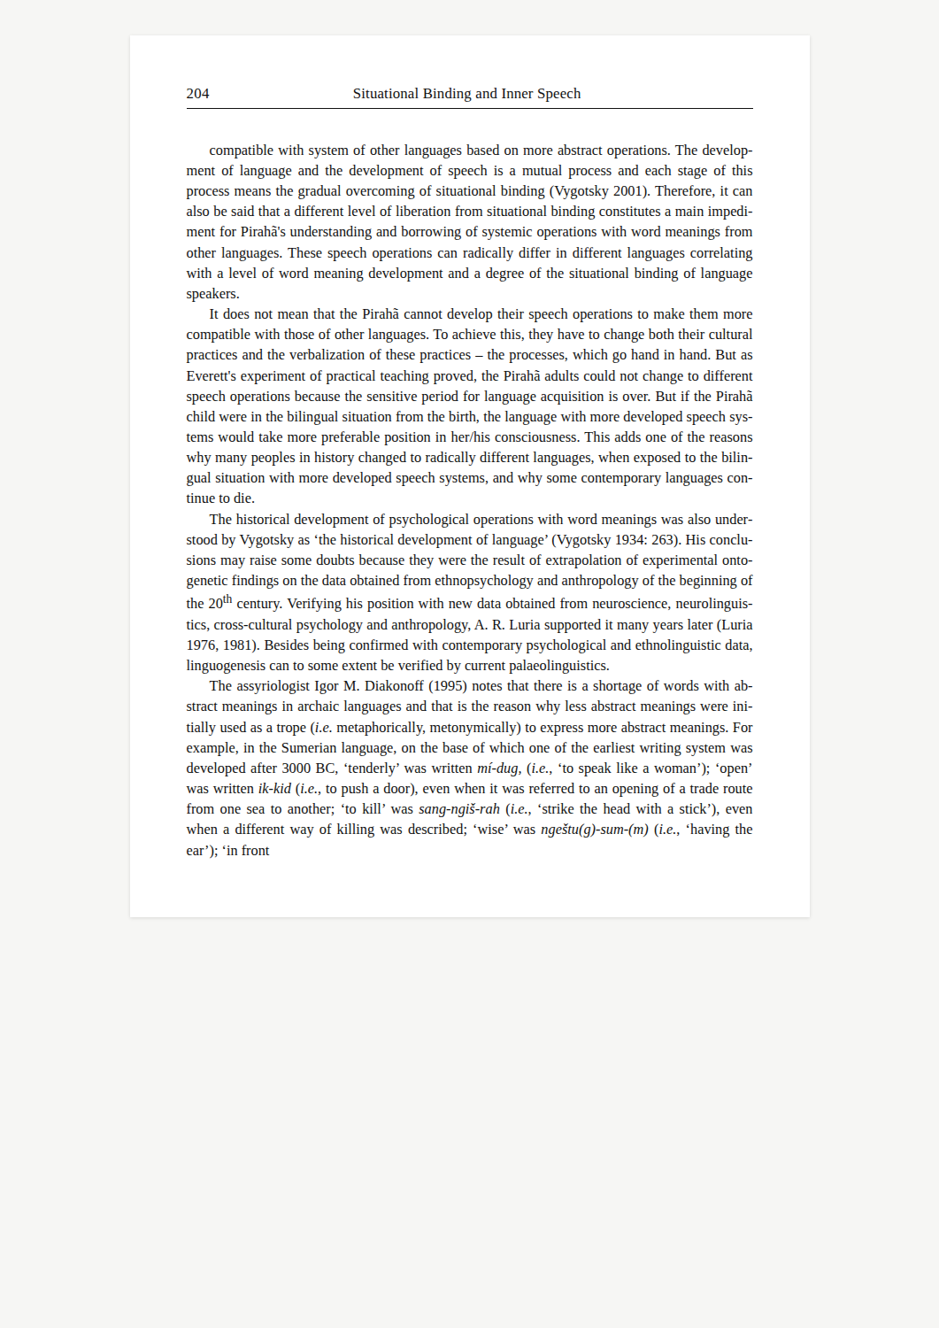204 Situational Binding and Inner Speech
compatible with system of other languages based on more abstract operations. The development of language and the development of speech is a mutual process and each stage of this process means the gradual overcoming of situational binding (Vygotsky 2001). Therefore, it can also be said that a different level of liberation from situational binding constitutes a main impediment for Pirahã's understanding and borrowing of systemic operations with word meanings from other languages. These speech operations can radically differ in different languages correlating with a level of word meaning development and a degree of the situational binding of language speakers.
It does not mean that the Pirahã cannot develop their speech operations to make them more compatible with those of other languages. To achieve this, they have to change both their cultural practices and the verbalization of these practices – the processes, which go hand in hand. But as Everett's experiment of practical teaching proved, the Pirahã adults could not change to different speech operations because the sensitive period for language acquisition is over. But if the Pirahã child were in the bilingual situation from the birth, the language with more developed speech systems would take more preferable position in her/his consciousness. This adds one of the reasons why many peoples in history changed to radically different languages, when exposed to the bilingual situation with more developed speech systems, and why some contemporary languages continue to die.
The historical development of psychological operations with word meanings was also understood by Vygotsky as ‘the historical development of language’ (Vygotsky 1934: 263). His conclusions may raise some doubts because they were the result of extrapolation of experimental ontogenetic findings on the data obtained from ethnopsychology and anthropology of the beginning of the 20th century. Verifying his position with new data obtained from neuroscience, neurolinguistics, cross-cultural psychology and anthropology, A. R. Luria supported it many years later (Luria 1976, 1981). Besides being confirmed with contemporary psychological and ethnolinguistic data, linguogenesis can to some extent be verified by current palaeolinguistics.
The assyriologist Igor M. Diakonoff (1995) notes that there is a shortage of words with abstract meanings in archaic languages and that is the reason why less abstract meanings were initially used as a trope (i.e. metaphorically, metonymically) to express more abstract meanings. For example, in the Sumerian language, on the base of which one of the earliest writing system was developed after 3000 BC, ‘tenderly’ was written mí-dug, (i.e., ‘to speak like a woman’); ‘open’ was written ik-kid (i.e., to push a door), even when it was referred to an opening of a trade route from one sea to another; ‘to kill’ was sang-ngiš-rah (i.e., ‘strike the head with a stick’), even when a different way of killing was described; ‘wise’ was ngeštu(g)-sum-(m) (i.e., ‘having the ear’); ‘in front